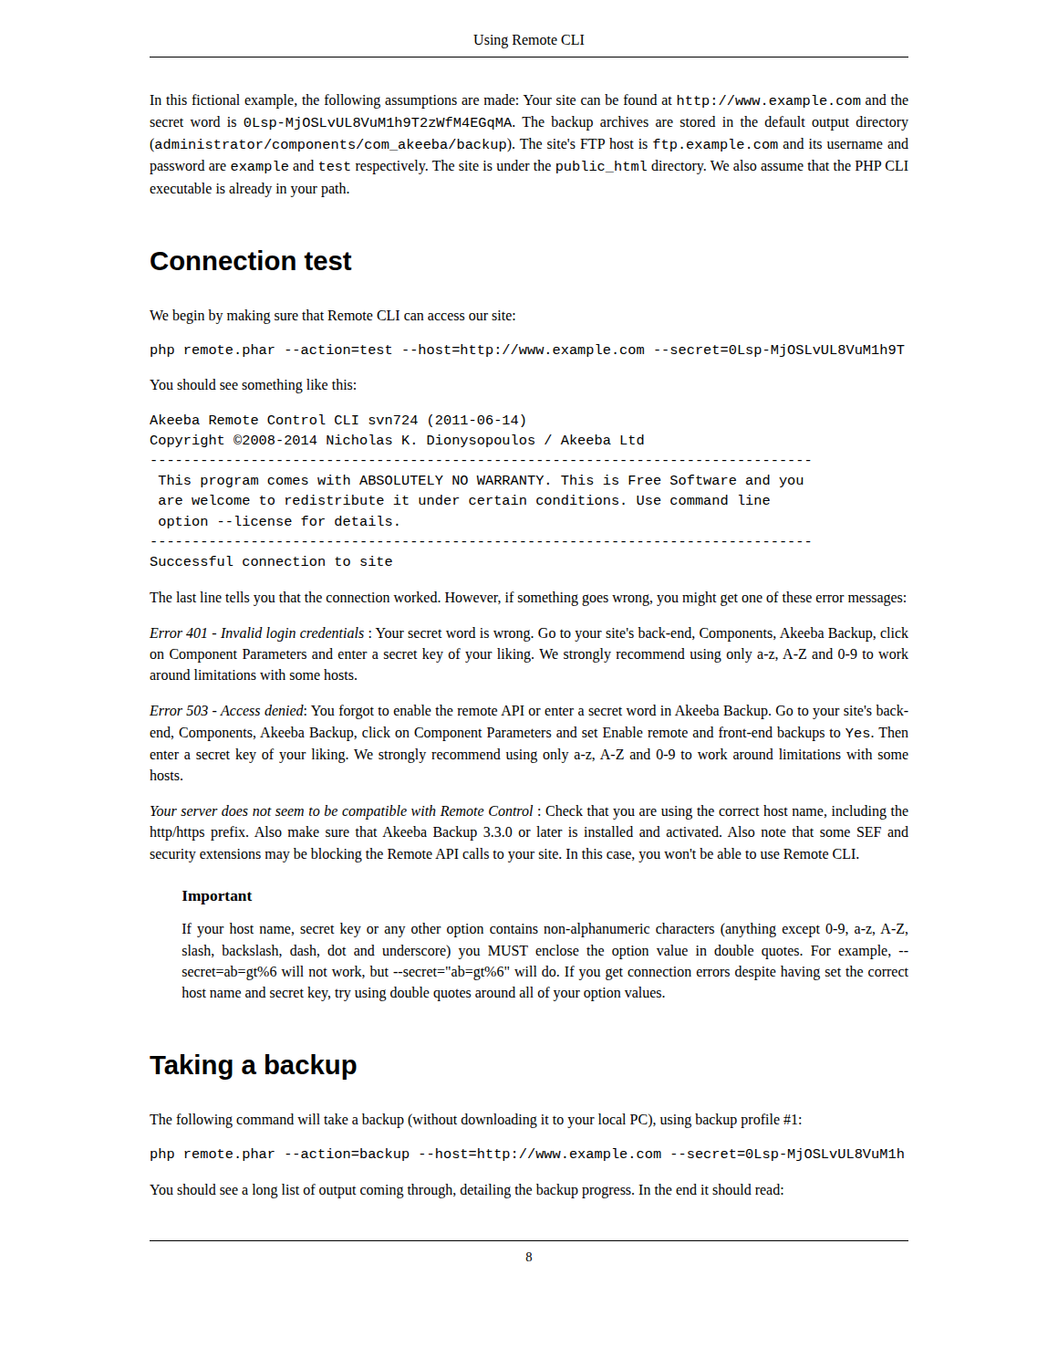Using Remote CLI
In this fictional example, the following assumptions are made: Your site can be found at http://www.example.com and the secret word is 0Lsp-MjOSLvUL8VuM1h9T2zWfM4EGqMA. The backup archives are stored in the default output directory (administrator/components/com_akeeba/backup). The site's FTP host is ftp.example.com and its username and password are example and test respectively. The site is under the public_html directory. We also assume that the PHP CLI executable is already in your path.
Connection test
We begin by making sure that Remote CLI can access our site:
php remote.phar --action=test --host=http://www.example.com --secret=0Lsp-MjOSLvUL8VuM1h9T
You should see something like this:
Akeeba Remote Control CLI svn724 (2011-06-14)
Copyright ©2008-2014 Nicholas K. Dionysopoulos / Akeeba Ltd
-------------------------------------------------------------------------------
 This program comes with ABSOLUTELY NO WARRANTY. This is Free Software and you
 are welcome to redistribute it under certain conditions. Use command line
 option --license for details.
-------------------------------------------------------------------------------
Successful connection to site
The last line tells you that the connection worked. However, if something goes wrong, you might get one of these error messages:
Error 401 - Invalid login credentials : Your secret word is wrong. Go to your site's back-end, Components, Akeeba Backup, click on Component Parameters and enter a secret key of your liking. We strongly recommend using only a-z, A-Z and 0-9 to work around limitations with some hosts.
Error 503 - Access denied: You forgot to enable the remote API or enter a secret word in Akeeba Backup. Go to your site's back-end, Components, Akeeba Backup, click on Component Parameters and set Enable remote and front-end backups to Yes. Then enter a secret key of your liking. We strongly recommend using only a-z, A-Z and 0-9 to work around limitations with some hosts.
Your server does not seem to be compatible with Remote Control : Check that you are using the correct host name, including the http/https prefix. Also make sure that Akeeba Backup 3.3.0 or later is installed and activated. Also note that some SEF and security extensions may be blocking the Remote API calls to your site. In this case, you won't be able to use Remote CLI.
Important
If your host name, secret key or any other option contains non-alphanumeric characters (anything except 0-9, a-z, A-Z, slash, backslash, dash, dot and underscore) you MUST enclose the option value in double quotes. For example, --secret=ab=gt%6 will not work, but --secret="ab=gt%6" will do. If you get connection errors despite having set the correct host name and secret key, try using double quotes around all of your option values.
Taking a backup
The following command will take a backup (without downloading it to your local PC), using backup profile #1:
php remote.phar --action=backup --host=http://www.example.com --secret=0Lsp-MjOSLvUL8VuM1h
You should see a long list of output coming through, detailing the backup progress. In the end it should read:
8